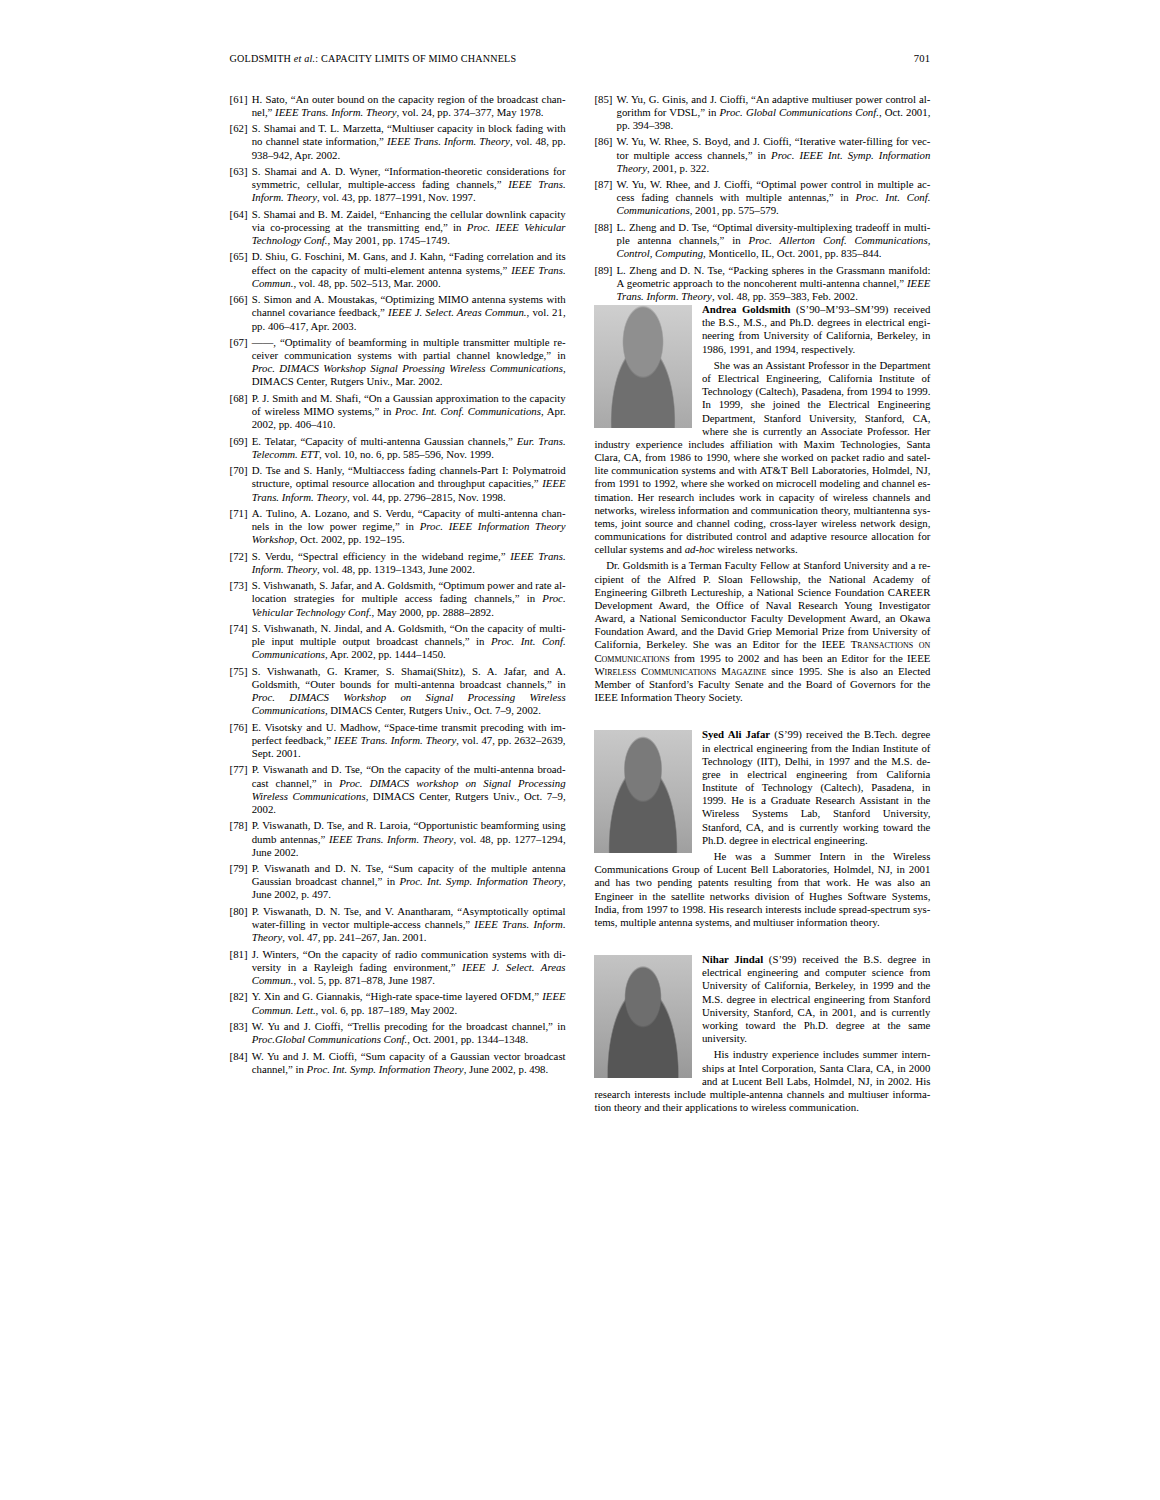GOLDSMITH et al.: CAPACITY LIMITS OF MIMO CHANNELS
701
[61] H. Sato, “An outer bound on the capacity region of the broadcast channel,” IEEE Trans. Inform. Theory, vol. 24, pp. 374–377, May 1978.
[62] S. Shamai and T. L. Marzetta, “Multiuser capacity in block fading with no channel state information,” IEEE Trans. Inform. Theory, vol. 48, pp. 938–942, Apr. 2002.
[63] S. Shamai and A. D. Wyner, “Information-theoretic considerations for symmetric, cellular, multiple-access fading channels,” IEEE Trans. Inform. Theory, vol. 43, pp. 1877–1991, Nov. 1997.
[64] S. Shamai and B. M. Zaidel, “Enhancing the cellular downlink capacity via co-processing at the transmitting end,” in Proc. IEEE Vehicular Technology Conf., May 2001, pp. 1745–1749.
[65] D. Shiu, G. Foschini, M. Gans, and J. Kahn, “Fading correlation and its effect on the capacity of multi-element antenna systems,” IEEE Trans. Commun., vol. 48, pp. 502–513, Mar. 2000.
[66] S. Simon and A. Moustakas, “Optimizing MIMO antenna systems with channel covariance feedback,” IEEE J. Select. Areas Commun., vol. 21, pp. 406–417, Apr. 2003.
[67]——, “Optimality of beamforming in multiple transmitter multiple receiver communication systems with partial channel knowledge,” in Proc. DIMACS Workshop Signal Proessing Wireless Communications, DIMACS Center, Rutgers Univ., Mar. 2002.
[68] P. J. Smith and M. Shafi, “On a Gaussian approximation to the capacity of wireless MIMO systems,” in Proc. Int. Conf. Communications, Apr. 2002, pp. 406–410.
[69] E. Telatar, “Capacity of multi-antenna Gaussian channels,” Eur. Trans. Telecomm. ETT, vol. 10, no. 6, pp. 585–596, Nov. 1999.
[70] D. Tse and S. Hanly, “Multiaccess fading channels-Part I: Polymatroid structure, optimal resource allocation and throughput capacities,” IEEE Trans. Inform. Theory, vol. 44, pp. 2796–2815, Nov. 1998.
[71] A. Tulino, A. Lozano, and S. Verdu, “Capacity of multi-antenna channels in the low power regime,” in Proc. IEEE Information Theory Workshop, Oct. 2002, pp. 192–195.
[72] S. Verdu, “Spectral efficiency in the wideband regime,” IEEE Trans. Inform. Theory, vol. 48, pp. 1319–1343, June 2002.
[73] S. Vishwanath, S. Jafar, and A. Goldsmith, “Optimum power and rate allocation strategies for multiple access fading channels,” in Proc. Vehicular Technology Conf., May 2000, pp. 2888–2892.
[74] S. Vishwanath, N. Jindal, and A. Goldsmith, “On the capacity of multiple input multiple output broadcast channels,” in Proc. Int. Conf. Communications, Apr. 2002, pp. 1444–1450.
[75] S. Vishwanath, G. Kramer, S. Shamai(Shitz), S. A. Jafar, and A. Goldsmith, “Outer bounds for multi-antenna broadcast channels,” in Proc. DIMACS Workshop on Signal Processing Wireless Communications, DIMACS Center, Rutgers Univ., Oct. 7–9, 2002.
[76] E. Visotsky and U. Madhow, “Space-time transmit precoding with imperfect feedback,” IEEE Trans. Inform. Theory, vol. 47, pp. 2632–2639, Sept. 2001.
[77] P. Viswanath and D. Tse, “On the capacity of the multi-antenna broadcast channel,” in Proc. DIMACS workshop on Signal Processing Wireless Communications, DIMACS Center, Rutgers Univ., Oct. 7–9, 2002.
[78] P. Viswanath, D. Tse, and R. Laroia, “Opportunistic beamforming using dumb antennas,” IEEE Trans. Inform. Theory, vol. 48, pp. 1277–1294, June 2002.
[79] P. Viswanath and D. N. Tse, “Sum capacity of the multiple antenna Gaussian broadcast channel,” in Proc. Int. Symp. Information Theory, June 2002, p. 497.
[80] P. Viswanath, D. N. Tse, and V. Anantharam, “Asymptotically optimal water-filling in vector multiple-access channels,” IEEE Trans. Inform. Theory, vol. 47, pp. 241–267, Jan. 2001.
[81] J. Winters, “On the capacity of radio communication systems with diversity in a Rayleigh fading environment,” IEEE J. Select. Areas Commun., vol. 5, pp. 871–878, June 1987.
[82] Y. Xin and G. Giannakis, “High-rate space-time layered OFDM,” IEEE Commun. Lett., vol. 6, pp. 187–189, May 2002.
[83] W. Yu and J. Cioffi, “Trellis precoding for the broadcast channel,” in Proc.Global Communications Conf., Oct. 2001, pp. 1344–1348.
[84] W. Yu and J. M. Cioffi, “Sum capacity of a Gaussian vector broadcast channel,” in Proc. Int. Symp. Information Theory, June 2002, p. 498.
[85] W. Yu, G. Ginis, and J. Cioffi, “An adaptive multiuser power control algorithm for VDSL,” in Proc. Global Communications Conf., Oct. 2001, pp. 394–398.
[86] W. Yu, W. Rhee, S. Boyd, and J. Cioffi, “Iterative water-filling for vector multiple access channels,” in Proc. IEEE Int. Symp. Information Theory, 2001, p. 322.
[87] W. Yu, W. Rhee, and J. Cioffi, “Optimal power control in multiple access fading channels with multiple antennas,” in Proc. Int. Conf. Communications, 2001, pp. 575–579.
[88] L. Zheng and D. Tse, “Optimal diversity-multiplexing tradeoff in multiple antenna channels,” in Proc. Allerton Conf. Communications, Control, Computing, Monticello, IL, Oct. 2001, pp. 835–844.
[89] L. Zheng and D. N. Tse, “Packing spheres in the Grassmann manifold: A geometric approach to the noncoherent multi-antenna channel,” IEEE Trans. Inform. Theory, vol. 48, pp. 359–383, Feb. 2002.
Andrea Goldsmith (S’90–M’93–SM’99) received the B.S., M.S., and Ph.D. degrees in electrical engineering from University of California, Berkeley, in 1986, 1991, and 1994, respectively.
She was an Assistant Professor in the Department of Electrical Engineering, California Institute of Technology (Caltech), Pasadena, from 1994 to 1999. In 1999, she joined the Electrical Engineering Department, Stanford University, Stanford, CA, where she is currently an Associate Professor. Her industry experience includes affiliation with Maxim Technologies, Santa Clara, CA, from 1986 to 1990, where she worked on packet radio and satellite communication systems and with AT&T Bell Laboratories, Holmdel, NJ, from 1991 to 1992, where she worked on microcell modeling and channel estimation. Her research includes work in capacity of wireless channels and networks, wireless information and communication theory, multiantenna systems, joint source and channel coding, cross-layer wireless network design, communications for distributed control and adaptive resource allocation for cellular systems and ad-hoc wireless networks.
Dr. Goldsmith is a Terman Faculty Fellow at Stanford University and a recipient of the Alfred P. Sloan Fellowship, the National Academy of Engineering Gilbreth Lectureship, a National Science Foundation CAREER Development Award, the Office of Naval Research Young Investigator Award, a National Semiconductor Faculty Development Award, an Okawa Foundation Award, and the David Griep Memorial Prize from University of California, Berkeley. She was an Editor for the IEEE Transactions on Communications from 1995 to 2002 and has been an Editor for the IEEE Wireless Communications Magazine since 1995. She is also an Elected Member of Stanford’s Faculty Senate and the Board of Governors for the IEEE Information Theory Society.
Syed Ali Jafar (S’99) received the B.Tech. degree in electrical engineering from the Indian Institute of Technology (IIT), Delhi, in 1997 and the M.S. degree in electrical engineering from California Institute of Technology (Caltech), Pasadena, in 1999. He is a Graduate Research Assistant in the Wireless Systems Lab, Stanford University, Stanford, CA, and is currently working toward the Ph.D. degree in electrical engineering.
He was a Summer Intern in the Wireless Communications Group of Lucent Bell Laboratories, Holmdel, NJ, in 2001 and has two pending patents resulting from that work. He was also an Engineer in the satellite networks division of Hughes Software Systems, India, from 1997 to 1998. His research interests include spread-spectrum systems, multiple antenna systems, and multiuser information theory.
Nihar Jindal (S’99) received the B.S. degree in electrical engineering and computer science from University of California, Berkeley, in 1999 and the M.S. degree in electrical engineering from Stanford University, Stanford, CA, in 2001, and is currently working toward the Ph.D. degree at the same university.
His industry experience includes summer internships at Intel Corporation, Santa Clara, CA, in 2000 and at Lucent Bell Labs, Holmdel, NJ, in 2002. His research interests include multiple-antenna channels and multiuser information theory and their applications to wireless communication.